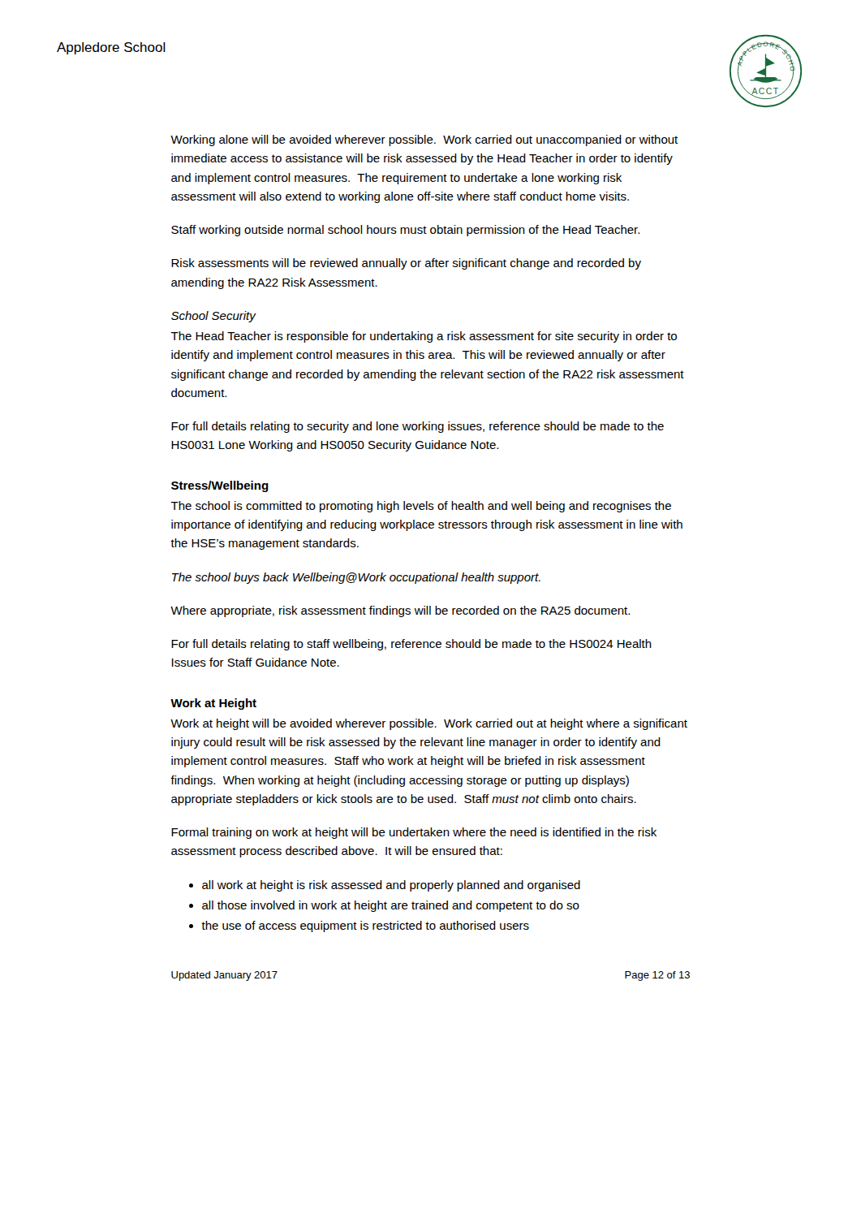Appledore School
APPLEDORE SCHOOL ACCT
Working alone will be avoided wherever possible. Work carried out unaccompanied or without immediate access to assistance will be risk assessed by the Head Teacher in order to identify and implement control measures. The requirement to undertake a lone working risk assessment will also extend to working alone off-site where staff conduct home visits.
Staff working outside normal school hours must obtain permission of the Head Teacher.
Risk assessments will be reviewed annually or after significant change and recorded by amending the RA22 Risk Assessment.
School Security
The Head Teacher is responsible for undertaking a risk assessment for site security in order to identify and implement control measures in this area. This will be reviewed annually or after significant change and recorded by amending the relevant section of the RA22 risk assessment document.
For full details relating to security and lone working issues, reference should be made to the HS0031 Lone Working and HS0050 Security Guidance Note.
Stress/Wellbeing
The school is committed to promoting high levels of health and well being and recognises the importance of identifying and reducing workplace stressors through risk assessment in line with the HSE’s management standards.
The school buys back Wellbeing@Work occupational health support.
Where appropriate, risk assessment findings will be recorded on the RA25 document.
For full details relating to staff wellbeing, reference should be made to the HS0024 Health Issues for Staff Guidance Note.
Work at Height
Work at height will be avoided wherever possible. Work carried out at height where a significant injury could result will be risk assessed by the relevant line manager in order to identify and implement control measures. Staff who work at height will be briefed in risk assessment findings. When working at height (including accessing storage or putting up displays) appropriate stepladders or kick stools are to be used. Staff must not climb onto chairs.
Formal training on work at height will be undertaken where the need is identified in the risk assessment process described above. It will be ensured that:
all work at height is risk assessed and properly planned and organised
all those involved in work at height are trained and competent to do so
the use of access equipment is restricted to authorised users
Updated January 2017
Page 12 of 13